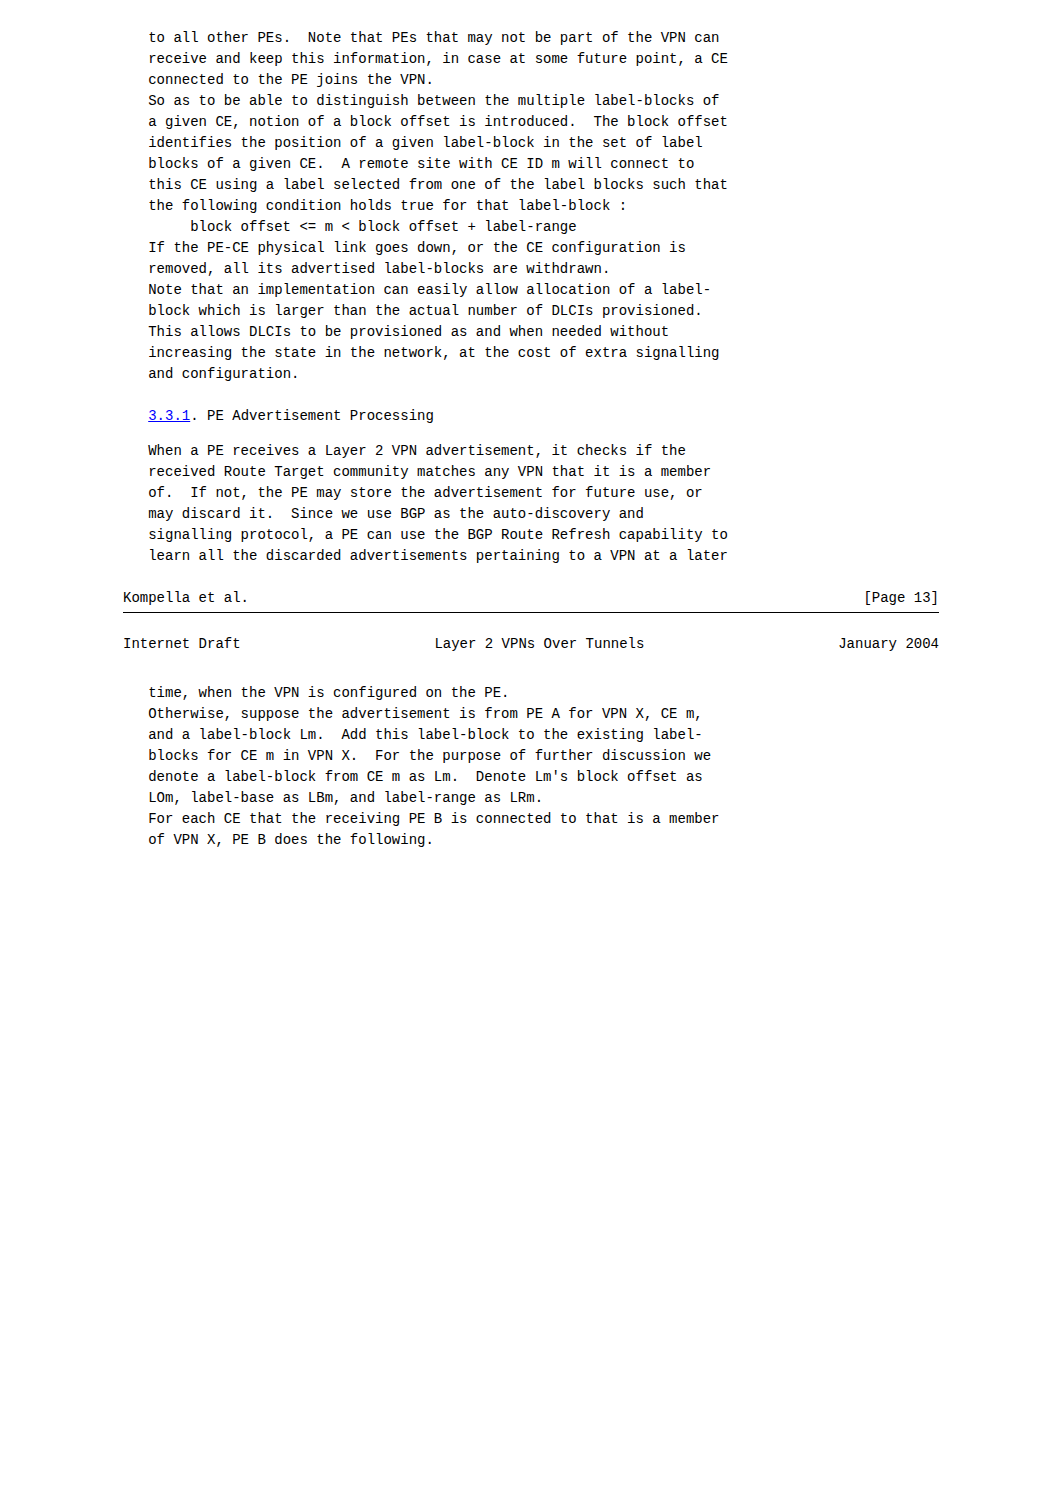to all other PEs.  Note that PEs that may not be part of the VPN can
receive and keep this information, in case at some future point, a CE
connected to the PE joins the VPN.
So as to be able to distinguish between the multiple label-blocks of
a given CE, notion of a block offset is introduced.  The block offset
identifies the position of a given label-block in the set of label
blocks of a given CE.  A remote site with CE ID m will connect to
this CE using a label selected from one of the label blocks such that
the following condition holds true for that label-block :
block offset <= m < block offset + label-range
If the PE-CE physical link goes down, or the CE configuration is
removed, all its advertised label-blocks are withdrawn.
Note that an implementation can easily allow allocation of a label-
block which is larger than the actual number of DLCIs provisioned.
This allows DLCIs to be provisioned as and when needed without
increasing the state in the network, at the cost of extra signalling
and configuration.
3.3.1. PE Advertisement Processing
When a PE receives a Layer 2 VPN advertisement, it checks if the
received Route Target community matches any VPN that it is a member
of.  If not, the PE may store the advertisement for future use, or
may discard it.  Since we use BGP as the auto-discovery and
signalling protocol, a PE can use the BGP Route Refresh capability to
learn all the discarded advertisements pertaining to a VPN at a later
Kompella et al. [Page 13]
Internet Draft Layer 2 VPNs Over Tunnels January 2004
time, when the VPN is configured on the PE.
Otherwise, suppose the advertisement is from PE A for VPN X, CE m,
and a label-block Lm.  Add this label-block to the existing label-
blocks for CE m in VPN X.  For the purpose of further discussion we
denote a label-block from CE m as Lm.  Denote Lm's block offset as
LOm, label-base as LBm, and label-range as LRm.
For each CE that the receiving PE B is connected to that is a member
of VPN X, PE B does the following.